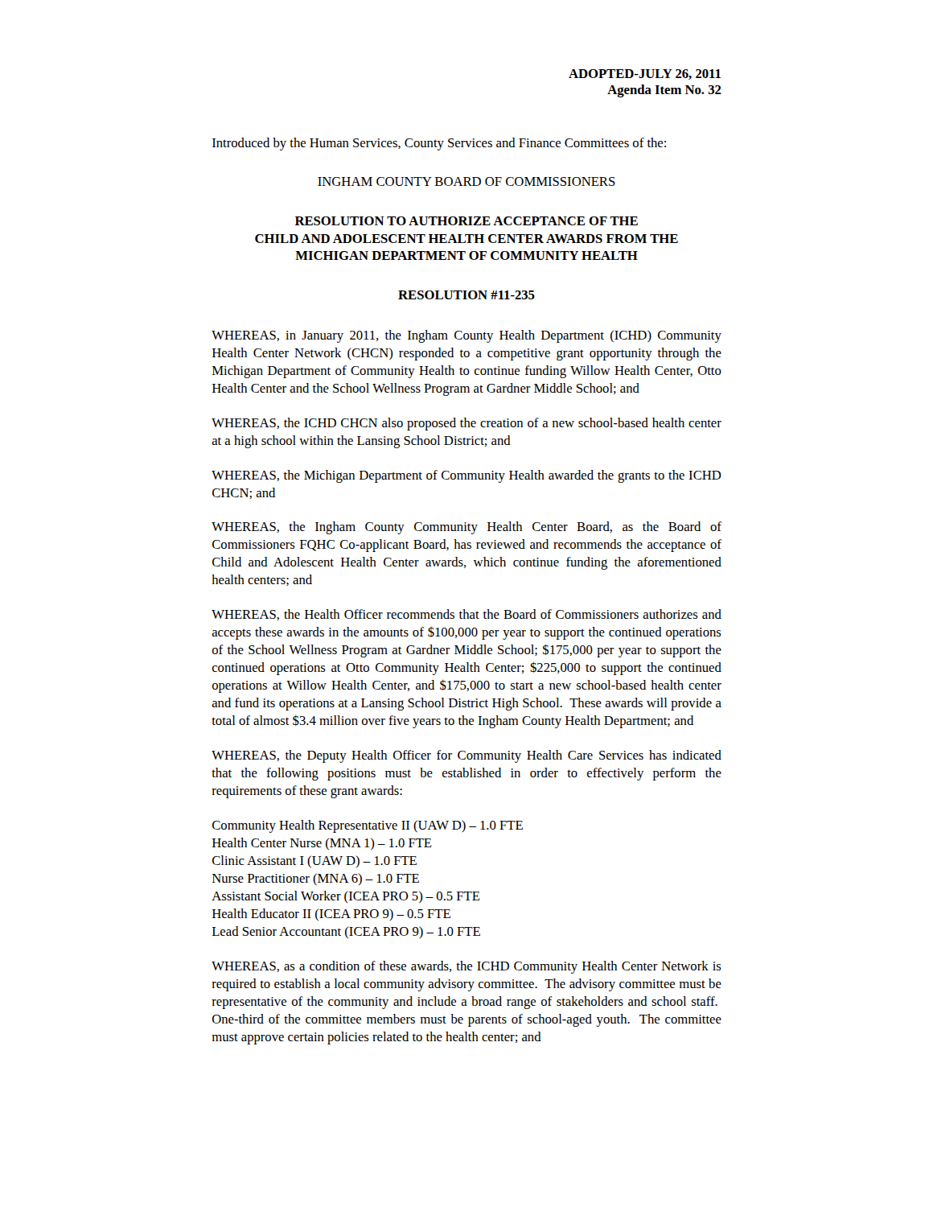ADOPTED-JULY 26, 2011
Agenda Item No. 32
Introduced by the Human Services, County Services and Finance Committees of the:
INGHAM COUNTY BOARD OF COMMISSIONERS
RESOLUTION TO AUTHORIZE ACCEPTANCE OF THE
CHILD AND ADOLESCENT HEALTH CENTER AWARDS FROM THE
MICHIGAN DEPARTMENT OF COMMUNITY HEALTH
RESOLUTION #11-235
WHEREAS, in January 2011, the Ingham County Health Department (ICHD) Community Health Center Network (CHCN) responded to a competitive grant opportunity through the Michigan Department of Community Health to continue funding Willow Health Center, Otto Health Center and the School Wellness Program at Gardner Middle School; and
WHEREAS, the ICHD CHCN also proposed the creation of a new school-based health center at a high school within the Lansing School District; and
WHEREAS, the Michigan Department of Community Health awarded the grants to the ICHD CHCN; and
WHEREAS, the Ingham County Community Health Center Board, as the Board of Commissioners FQHC Co-applicant Board, has reviewed and recommends the acceptance of Child and Adolescent Health Center awards, which continue funding the aforementioned health centers; and
WHEREAS, the Health Officer recommends that the Board of Commissioners authorizes and accepts these awards in the amounts of $100,000 per year to support the continued operations of the School Wellness Program at Gardner Middle School; $175,000 per year to support the continued operations at Otto Community Health Center; $225,000 to support the continued operations at Willow Health Center, and $175,000 to start a new school-based health center and fund its operations at a Lansing School District High School. These awards will provide a total of almost $3.4 million over five years to the Ingham County Health Department; and
WHEREAS, the Deputy Health Officer for Community Health Care Services has indicated that the following positions must be established in order to effectively perform the requirements of these grant awards:
Community Health Representative II (UAW D) – 1.0 FTE
Health Center Nurse (MNA 1) – 1.0 FTE
Clinic Assistant I (UAW D) – 1.0 FTE
Nurse Practitioner (MNA 6) – 1.0 FTE
Assistant Social Worker (ICEA PRO 5) – 0.5 FTE
Health Educator II (ICEA PRO 9) – 0.5 FTE
Lead Senior Accountant (ICEA PRO 9) – 1.0 FTE
WHEREAS, as a condition of these awards, the ICHD Community Health Center Network is required to establish a local community advisory committee. The advisory committee must be representative of the community and include a broad range of stakeholders and school staff. One-third of the committee members must be parents of school-aged youth. The committee must approve certain policies related to the health center; and